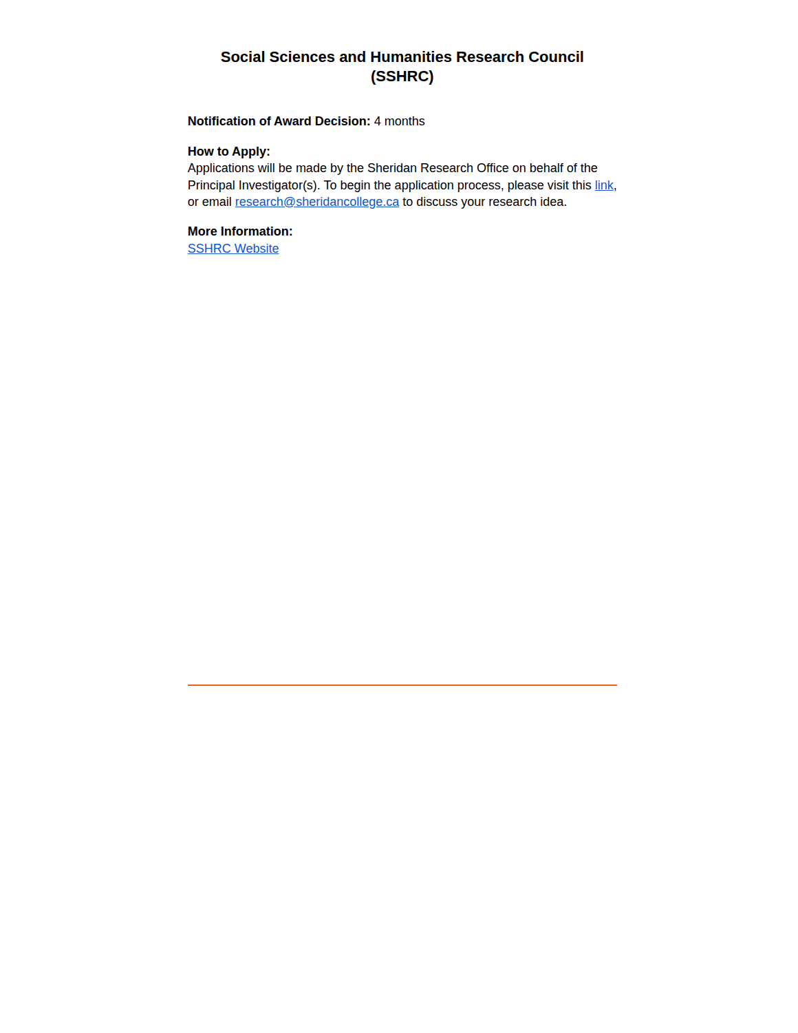Social Sciences and Humanities Research Council (SSHRC)
Notification of Award Decision: 4 months
How to Apply:
Applications will be made by the Sheridan Research Office on behalf of the Principal Investigator(s). To begin the application process, please visit this link, or email research@sheridancollege.ca to discuss your research idea.
More Information:
SSHRC Website